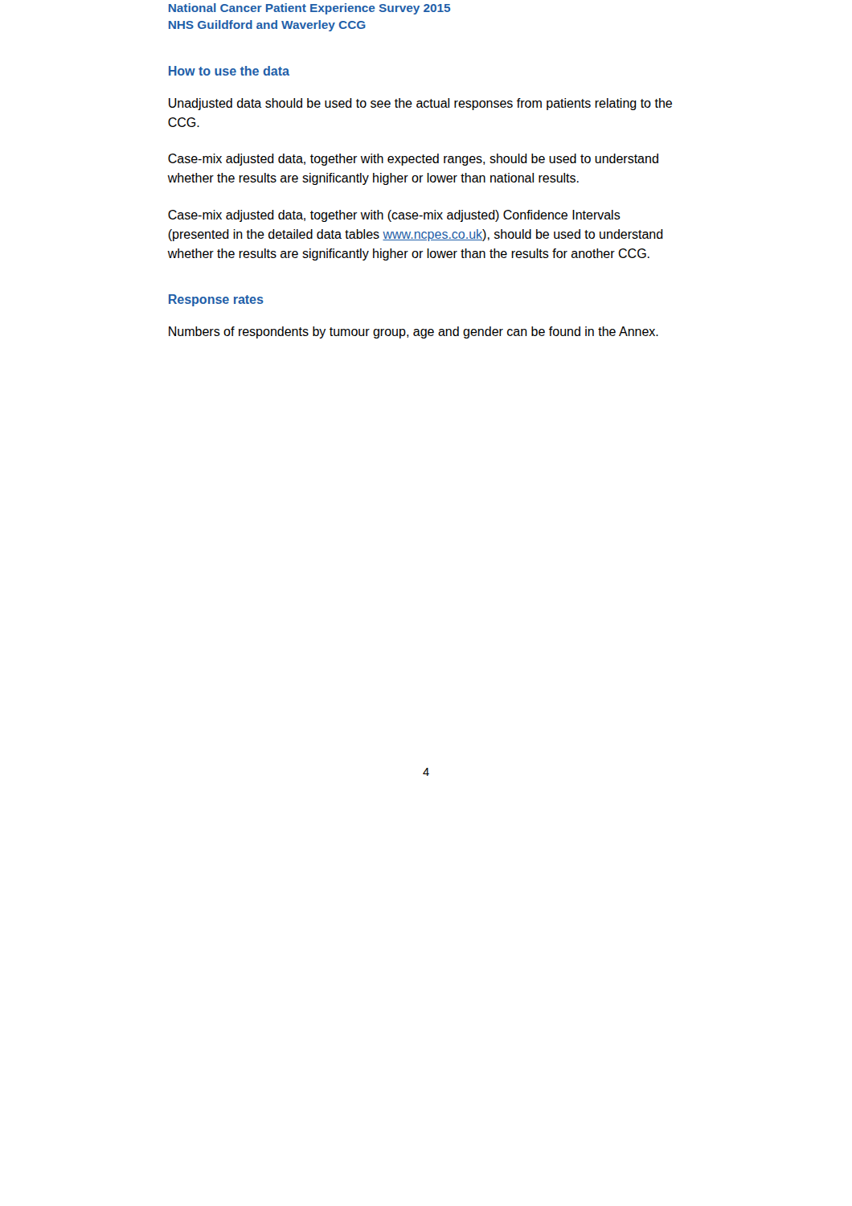National Cancer Patient Experience Survey 2015
NHS Guildford and Waverley CCG
How to use the data
Unadjusted data should be used to see the actual responses from patients relating to the CCG.
Case-mix adjusted data, together with expected ranges, should be used to understand whether the results are significantly higher or lower than national results.
Case-mix adjusted data, together with (case-mix adjusted) Confidence Intervals (presented in the detailed data tables www.ncpes.co.uk), should be used to understand whether the results are significantly higher or lower than the results for another CCG.
Response rates
Numbers of respondents by tumour group, age and gender can be found in the Annex.
4